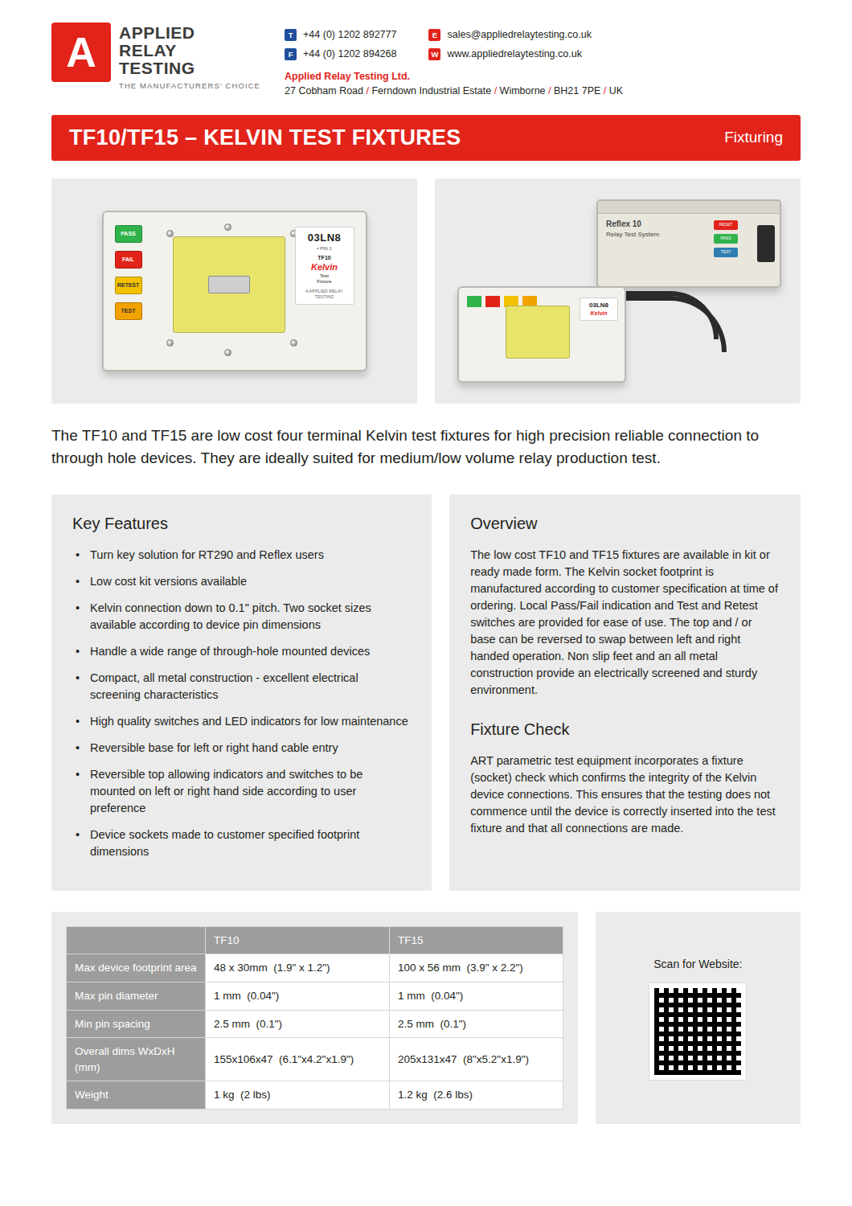A
APPLIED RELAY TESTING THE MANUFACTURERS' CHOICE
T+44 (0) 1202 892777
F+44 (0) 1202 894268
Esales@appliedrelaytesting.co.uk
Wwww.appliedrelaytesting.co.uk
Applied Relay Testing Ltd.
27 Cobham Road / Ferndown Industrial Estate / Wimborne / BH21 7PE / UK
TF10/TF15 – KELVIN TEST FIXTURES
Fixturing
PASS
FAIL
RETEST
TEST
03LN8
▪ PIN 1
TF10
Kelvin
Test
Fixture
A APPLIED RELAY TESTING
Reflex 10 Relay Test System
RESET
PASS
TEST
03LN8
Kelvin
The TF10 and TF15 are low cost four terminal Kelvin test fixtures for high precision reliable connection to through hole devices. They are ideally suited for medium/low volume relay production test.
Key Features
Turn key solution for RT290 and Reflex users
Low cost kit versions available
Kelvin connection down to 0.1" pitch. Two socket sizes available according to device pin dimensions
Handle a wide range of through-hole mounted devices
Compact, all metal construction - excellent electrical screening characteristics
High quality switches and LED indicators for low maintenance
Reversible base for left or right hand cable entry
Reversible top allowing indicators and switches to be mounted on left or right hand side according to user preference
Device sockets made to customer specified footprint dimensions
Overview
The low cost TF10 and TF15 fixtures are available in kit or ready made form. The Kelvin socket footprint is manufactured according to customer specification at time of ordering. Local Pass/Fail indication and Test and Retest switches are provided for ease of use. The top and / or base can be reversed to swap between left and right handed operation. Non slip feet and an all metal construction provide an electrically screened and sturdy environment.
Fixture Check
ART parametric test equipment incorporates a fixture (socket) check which confirms the integrity of the Kelvin device connections. This ensures that the testing does not commence until the device is correctly inserted into the test fixture and that all connections are made.
| | TF10 | TF15 |
| --- | --- | --- |
| Max device footprint area | 48 x 30mm (1.9" x 1.2") | 100 x 56 mm (3.9" x 2.2") |
| Max pin diameter | 1 mm (0.04") | 1 mm (0.04") |
| Min pin spacing | 2.5 mm (0.1") | 2.5 mm (0.1") |
| Overall dims WxDxH (mm) | 155x106x47 (6.1"x4.2"x1.9") | 205x131x47 (8"x5.2"x1.9") |
| Weight | 1 kg (2 lbs) | 1.2 kg (2.6 lbs) |
Scan for Website: